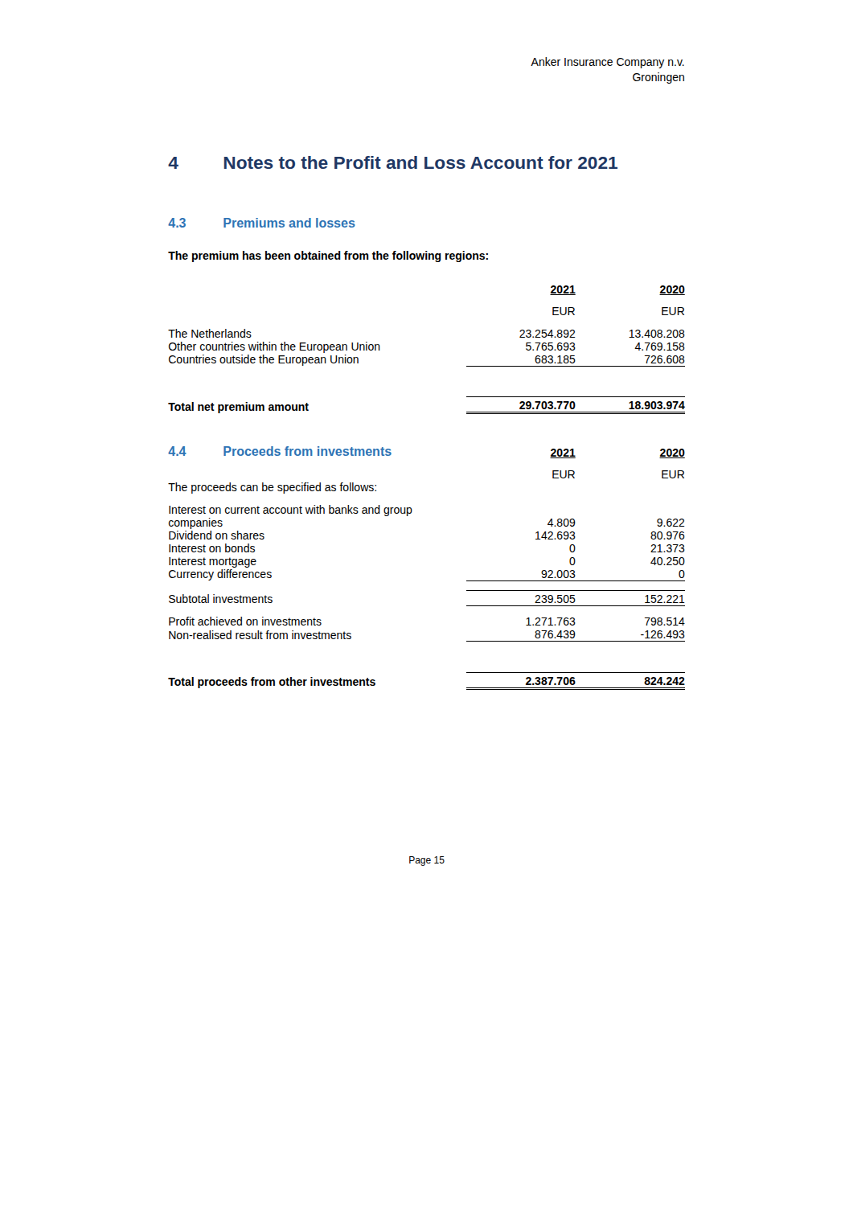Anker Insurance Company n.v.
Groningen
4 Notes to the Profit and Loss Account for 2021
4.3 Premiums and losses
The premium has been obtained from the following regions:
| | 2021 | 2020 |
| | EUR | EUR |
| The Netherlands | 23.254.892 | 13.408.208 |
| Other countries within the European Union | 5.765.693 | 4.769.158 |
| Countries outside the European Union | 683.185 | 726.608 |
| Total net premium amount | 29.703.770 | 18.903.974 |
| 4.4 Proceeds from investments | 2021 | 2020 |
| | EUR | EUR |
| The proceeds can be specified as follows: | | |
| Interest on current account with banks and group companies | 4.809 | 9.622 |
| Dividend on shares | 142.693 | 80.976 |
| Interest on bonds | 0 | 21.373 |
| Interest mortgage | 0 | 40.250 |
| Currency differences | 92.003 | 0 |
| Subtotal investments | 239.505 | 152.221 |
| Profit achieved on investments | 1.271.763 | 798.514 |
| Non-realised result from investments | 876.439 | -126.493 |
| Total proceeds from other investments | 2.387.706 | 824.242 |
Page 15